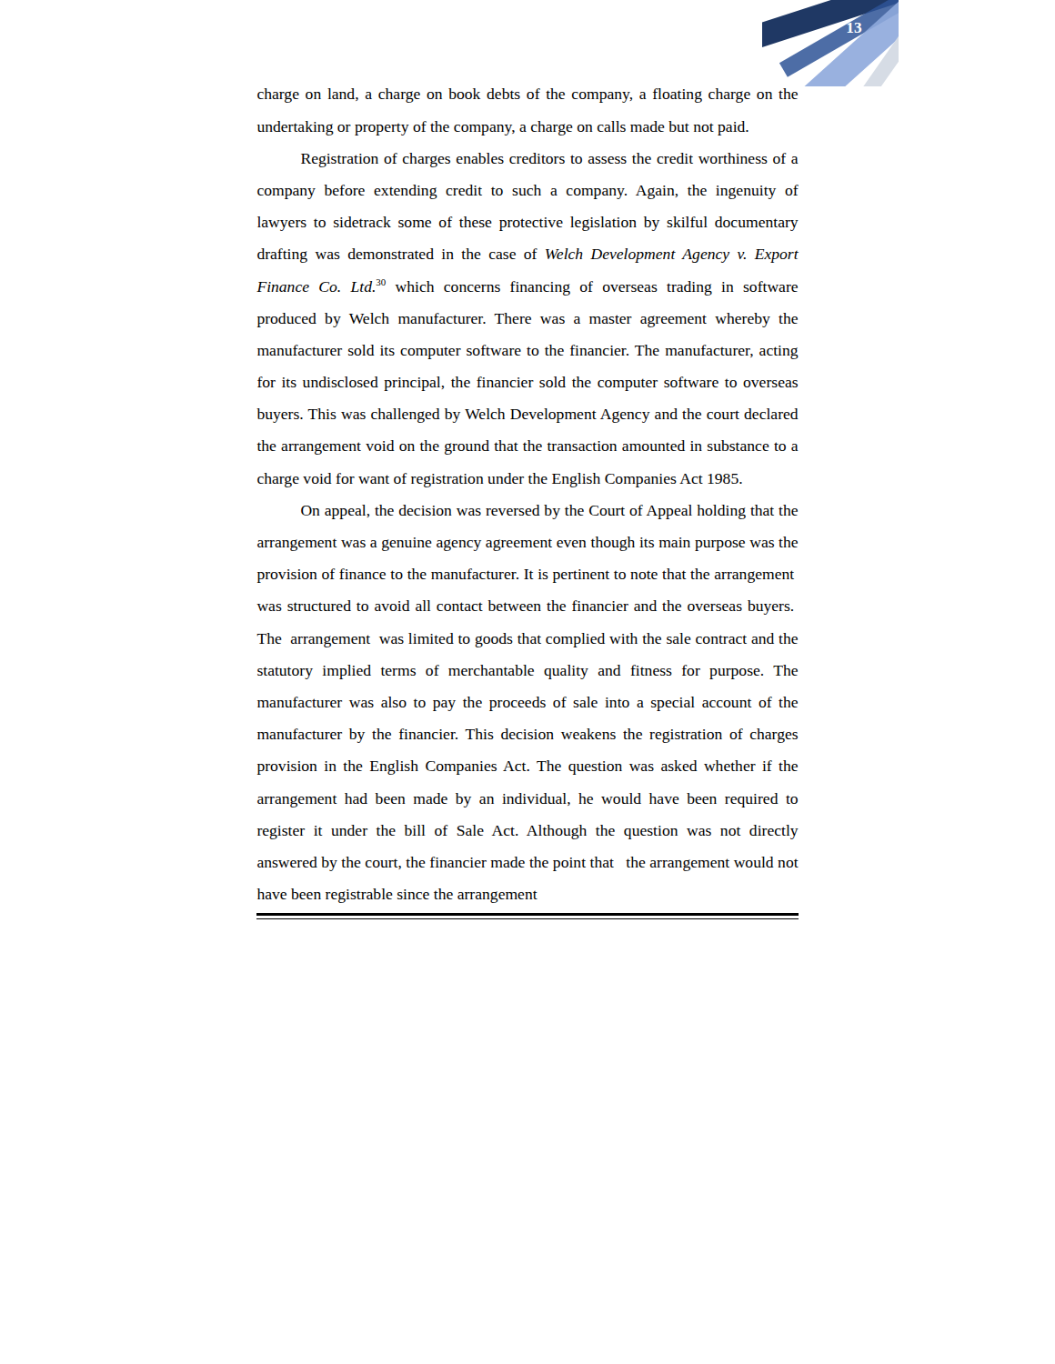13
charge on land, a charge on book debts of the company, a floating charge on the undertaking or property of the company, a charge on calls made but not paid.
Registration of charges enables creditors to assess the credit worthiness of a company before extending credit to such a company. Again, the ingenuity of lawyers to sidetrack some of these protective legislation by skilful documentary drafting was demonstrated in the case of Welch Development Agency v. Export Finance Co. Ltd.30 which concerns financing of overseas trading in software produced by Welch manufacturer. There was a master agreement whereby the manufacturer sold its computer software to the financier. The manufacturer, acting for its undisclosed principal, the financier sold the computer software to overseas buyers. This was challenged by Welch Development Agency and the court declared the arrangement void on the ground that the transaction amounted in substance to a charge void for want of registration under the English Companies Act 1985.
On appeal, the decision was reversed by the Court of Appeal holding that the arrangement was a genuine agency agreement even though its main purpose was the provision of finance to the manufacturer. It is pertinent to note that the arrangement was structured to avoid all contact between the financier and the overseas buyers. The arrangement was limited to goods that complied with the sale contract and the statutory implied terms of merchantable quality and fitness for purpose. The manufacturer was also to pay the proceeds of sale into a special account of the manufacturer by the financier. This decision weakens the registration of charges provision in the English Companies Act. The question was asked whether if the arrangement had been made by an individual, he would have been required to register it under the bill of Sale Act. Although the question was not directly answered by the court, the financier made the point that the arrangement would not have been registrable since the arrangement